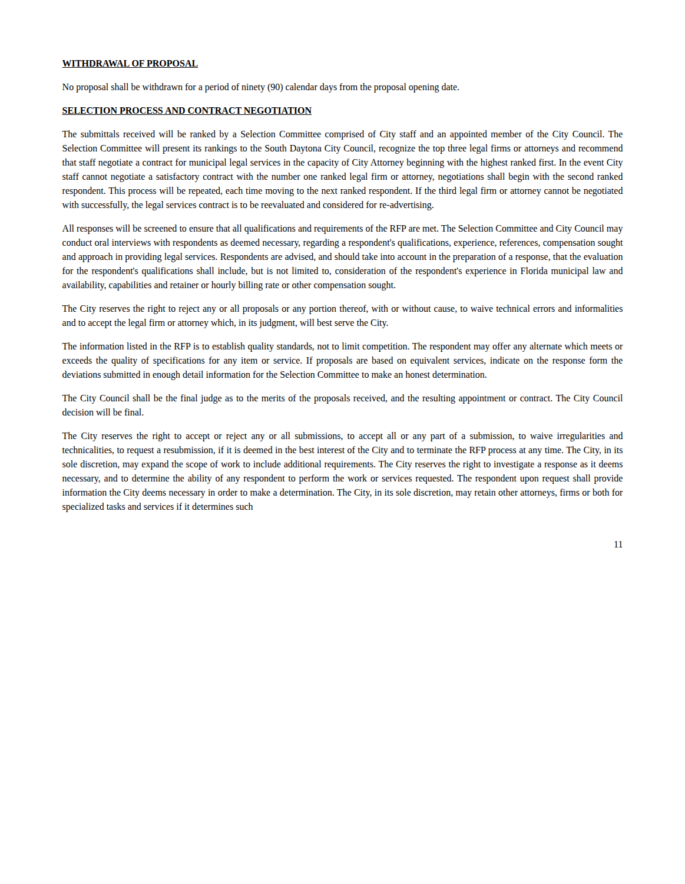WITHDRAWAL OF PROPOSAL
No proposal shall be withdrawn for a period of ninety (90) calendar days from the proposal opening date.
SELECTION PROCESS AND CONTRACT NEGOTIATION
The submittals received will be ranked by a Selection Committee comprised of City staff and an appointed member of the City Council. The Selection Committee will present its rankings to the South Daytona City Council, recognize the top three legal firms or attorneys and recommend that staff negotiate a contract for municipal legal services in the capacity of City Attorney beginning with the highest ranked first. In the event City staff cannot negotiate a satisfactory contract with the number one ranked legal firm or attorney, negotiations shall begin with the second ranked respondent. This process will be repeated, each time moving to the next ranked respondent. If the third legal firm or attorney cannot be negotiated with successfully, the legal services contract is to be reevaluated and considered for re-advertising.
All responses will be screened to ensure that all qualifications and requirements of the RFP are met. The Selection Committee and City Council may conduct oral interviews with respondents as deemed necessary, regarding a respondent's qualifications, experience, references, compensation sought and approach in providing legal services. Respondents are advised, and should take into account in the preparation of a response, that the evaluation for the respondent's qualifications shall include, but is not limited to, consideration of the respondent's experience in Florida municipal law and availability, capabilities and retainer or hourly billing rate or other compensation sought.
The City reserves the right to reject any or all proposals or any portion thereof, with or without cause, to waive technical errors and informalities and to accept the legal firm or attorney which, in its judgment, will best serve the City.
The information listed in the RFP is to establish quality standards, not to limit competition. The respondent may offer any alternate which meets or exceeds the quality of specifications for any item or service. If proposals are based on equivalent services, indicate on the response form the deviations submitted in enough detail information for the Selection Committee to make an honest determination.
The City Council shall be the final judge as to the merits of the proposals received, and the resulting appointment or contract. The City Council decision will be final.
The City reserves the right to accept or reject any or all submissions, to accept all or any part of a submission, to waive irregularities and technicalities, to request a resubmission, if it is deemed in the best interest of the City and to terminate the RFP process at any time. The City, in its sole discretion, may expand the scope of work to include additional requirements. The City reserves the right to investigate a response as it deems necessary, and to determine the ability of any respondent to perform the work or services requested. The respondent upon request shall provide information the City deems necessary in order to make a determination. The City, in its sole discretion, may retain other attorneys, firms or both for specialized tasks and services if it determines such
11